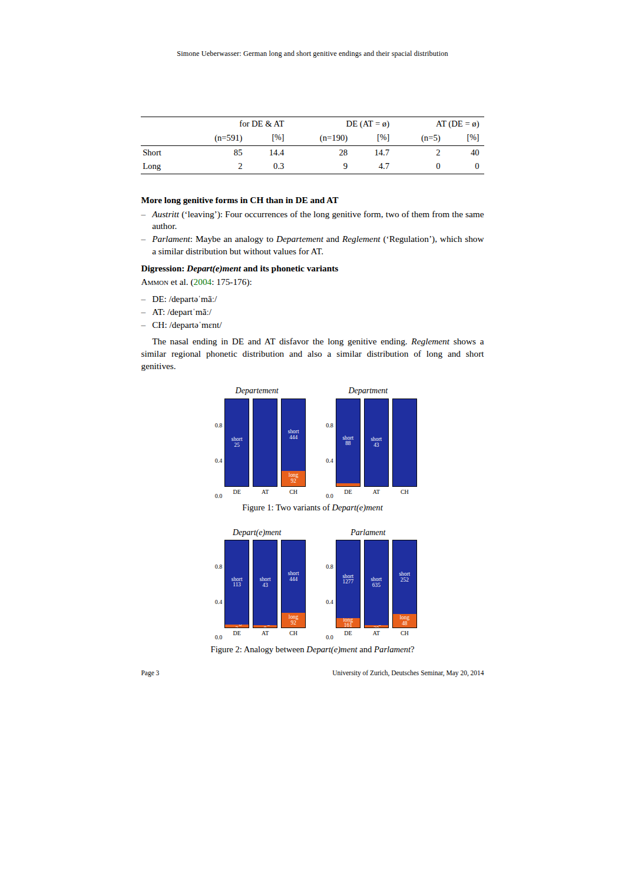Simone Ueberwasser: German long and short genitive endings and their spacial distribution
| | for DE & AT | DE (AT = ø) | AT (DE = ø) |
| | (n=591) | [%] | (n=190) | [%] | (n=5) | [%] |
| Short | 85 | 14.4 | 28 | 14.7 | 2 | 40 |
| Long | 2 | 0.3 | 9 | 4.7 | 0 | 0 |
More long genitive forms in CH than in DE and AT
Austritt (‘leaving’): Four occurrences of the long genitive form, two of them from the same author.
Parlament: Maybe an analogy to Departement and Reglement (‘Regulation’), which show a similar distribution but without values for AT.
Digression: Depart(e)ment and its phonetic variants
Ammon et al. (2004: 175-176):
DE: /departəˈmãː/
AT: /departˈmãː/
CH: /departəˈmɛnt/
The nasal ending in DE and AT disfavor the long genitive ending. Reglement shows a similar regional phonetic distribution and also a similar distribution of long and short genitives.
Departement
0.0 0.4 0.8
short 25
DE
AT
short 444
long 92
CH
Department
0.0 0.4 0.8
short 88
DE
short 43
AT
CH
Figure 1: Two variants of Depart(e)ment
Depart(e)ment
0.0 0.4 0.8
short 113
long 2
DE
short 43
long 0
AT
short 444
long 92
CH
Parlament
0.0 0.4 0.8
short 1277
long 161
DE
short 635
long 20
AT
short 252
long 48
CH
Figure 2: Analogy between Depart(e)ment and Parlament?
Page 3 University of Zurich, Deutsches Seminar, May 20, 2014